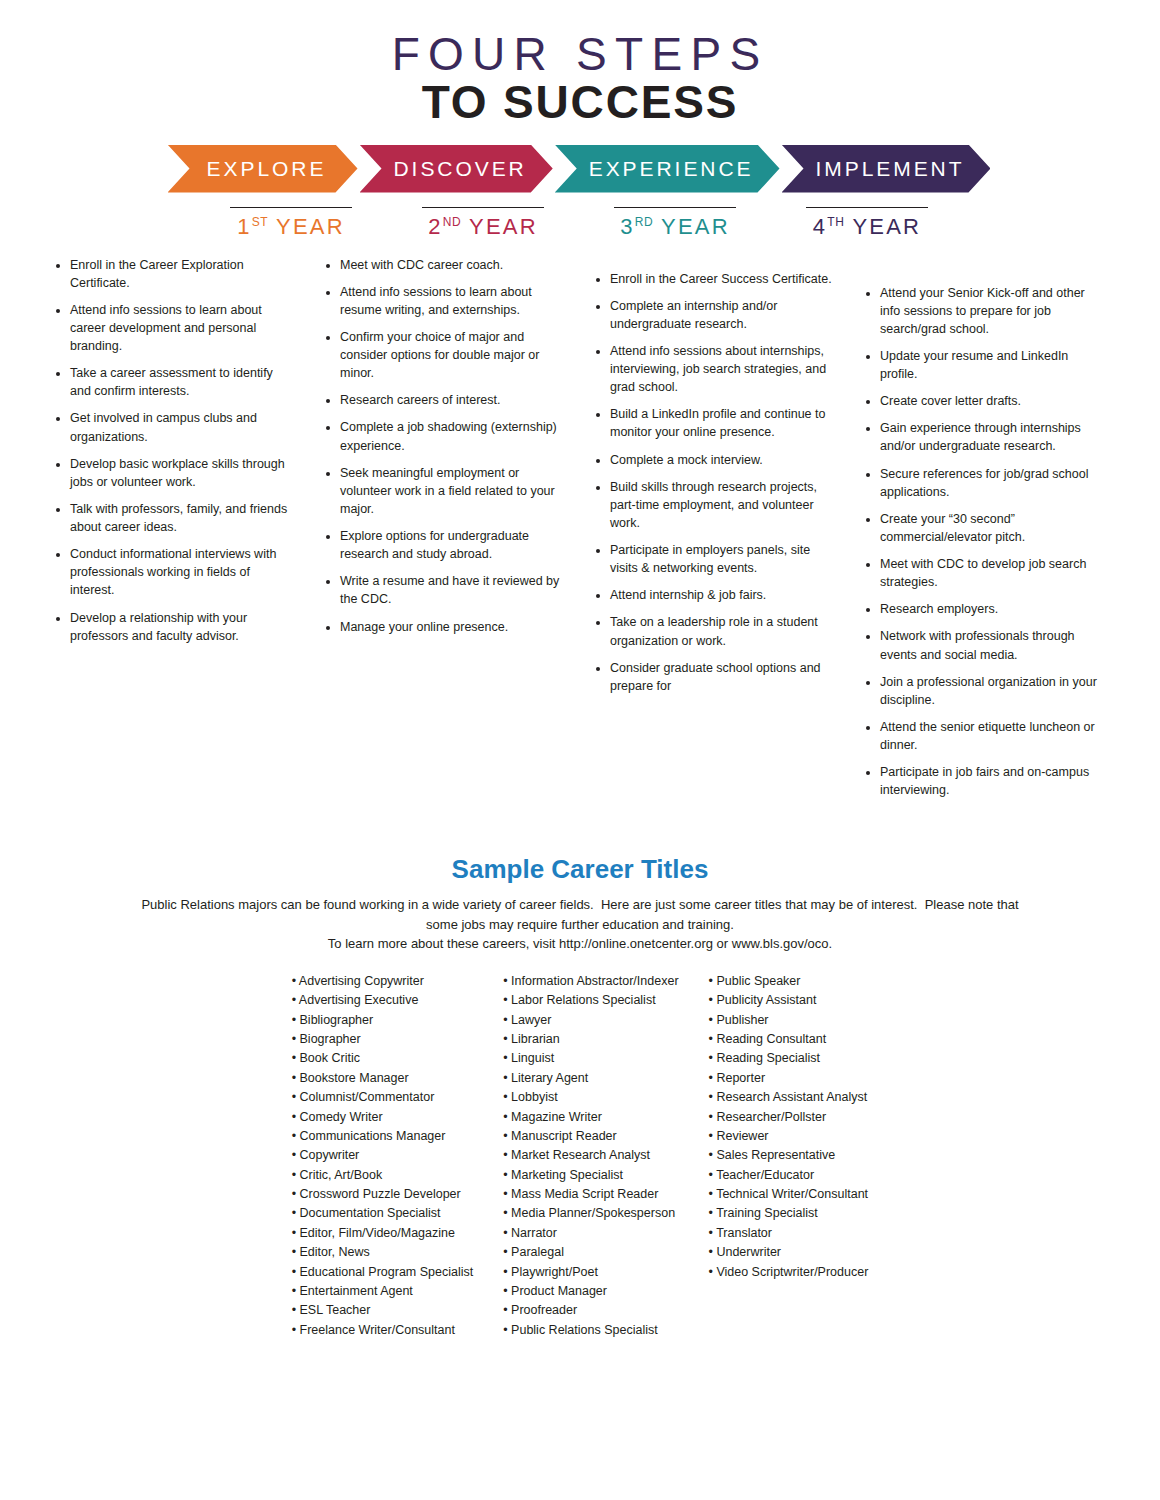FOUR STEPS TO SUCCESS
EXPLORE
DISCOVER
EXPERIENCE
IMPLEMENT
1ST YEAR
2ND YEAR
3RD YEAR
4TH YEAR
Enroll in the Career Exploration Certificate.
Attend info sessions to learn about career development and personal branding.
Take a career assessment to identify and confirm interests.
Get involved in campus clubs and organizations.
Develop basic workplace skills through jobs or volunteer work.
Talk with professors, family, and friends about career ideas.
Conduct informational interviews with professionals working in fields of interest.
Develop a relationship with your professors and faculty advisor.
Meet with CDC career coach.
Attend info sessions to learn about resume writing, and externships.
Confirm your choice of major and consider options for double major or minor.
Research careers of interest.
Complete a job shadowing (externship) experience.
Seek meaningful employment or volunteer work in a field related to your major.
Explore options for undergraduate research and study abroad.
Write a resume and have it reviewed by the CDC.
Manage your online presence.
Enroll in the Career Success Certificate.
Complete an internship and/or undergraduate research.
Attend info sessions about internships, interviewing, job search strategies, and grad school.
Build a LinkedIn profile and continue to monitor your online presence.
Complete a mock interview.
Build skills through research projects, part-time employment, and volunteer work.
Participate in employers panels, site visits & networking events.
Attend internship & job fairs.
Take on a leadership role in a student organization or work.
Consider graduate school options and prepare for
Attend your Senior Kick-off and other info sessions to prepare for job search/grad school.
Update your resume and LinkedIn profile.
Create cover letter drafts.
Gain experience through internships and/or undergraduate research.
Secure references for job/grad school applications.
Create your “30 second” commercial/elevator pitch.
Meet with CDC to develop job search strategies.
Research employers.
Network with professionals through events and social media.
Join a professional organization in your discipline.
Attend the senior etiquette luncheon or dinner.
Participate in job fairs and on-campus interviewing.
Sample Career Titles
Public Relations majors can be found working in a wide variety of career fields. Here are just some career titles that may be of interest. Please note that some jobs may require further education and training.
To learn more about these careers, visit http://online.onetcenter.org or www.bls.gov/oco.
Advertising Copywriter
Advertising Executive
Bibliographer
Biographer
Book Critic
Bookstore Manager
Columnist/Commentator
Comedy Writer
Communications Manager
Copywriter
Critic, Art/Book
Crossword Puzzle Developer
Documentation Specialist
Editor, Film/Video/Magazine
Editor, News
Educational Program Specialist
Entertainment Agent
ESL Teacher
Freelance Writer/Consultant
Information Abstractor/Indexer
Labor Relations Specialist
Lawyer
Librarian
Linguist
Literary Agent
Lobbyist
Magazine Writer
Manuscript Reader
Market Research Analyst
Marketing Specialist
Mass Media Script Reader
Media Planner/Spokesperson
Narrator
Paralegal
Playwright/Poet
Product Manager
Proofreader
Public Relations Specialist
Public Speaker
Publicity Assistant
Publisher
Reading Consultant
Reading Specialist
Reporter
Research Assistant Analyst
Researcher/Pollster
Reviewer
Sales Representative
Teacher/Educator
Technical Writer/Consultant
Training Specialist
Translator
Underwriter
Video Scriptwriter/Producer